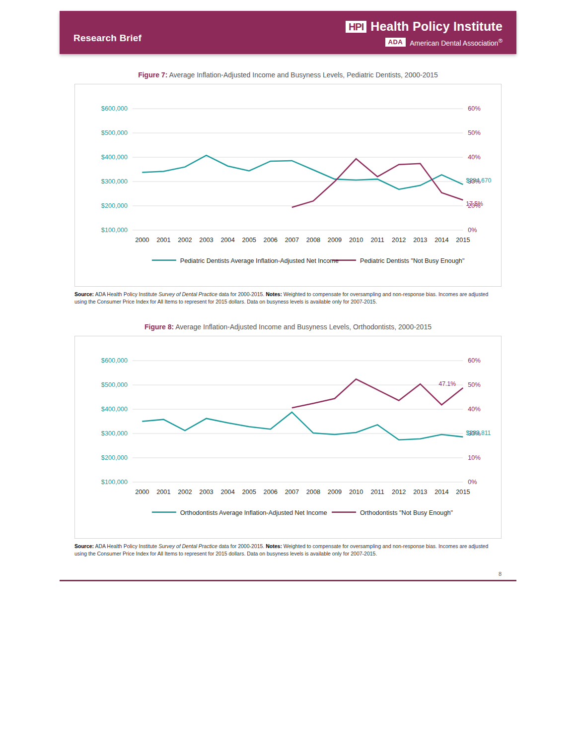Research Brief
HPI Health Policy Institute
ADA American Dental Association®
Figure 7: Average Inflation-Adjusted Income and Busyness Levels, Pediatric Dentists, 2000-2015
$600,000 $500,000 $400,000 $300,000 $200,000 $100,000 60% 50% 40% 30% 20% 0% 2000 2001 2002 2003 2004 2005 2006 2007 2008 2009 2010 2011 2012 2013 2014 2015 $284,670 17.5% Pediatric Dentists Average Inflation-Adjusted Net Income Pediatric Dentists "Not Busy Enough"
Source: ADA Health Policy Institute Survey of Dental Practice data for 2000-2015. Notes: Weighted to compensate for oversampling and non-response bias. Incomes are adjusted using the Consumer Price Index for All Items to represent for 2015 dollars. Data on busyness levels is available only for 2007-2015.
Figure 8: Average Inflation-Adjusted Income and Busyness Levels, Orthodontists, 2000-2015
$600,000 $500,000 $400,000 $300,000 $200,000 $100,000 60% 50% 40% 30% 10% 0% 2000 2001 2002 2003 2004 2005 2006 2007 2008 2009 2010 2011 2012 2013 2014 2015 $283,811 47.1% Orthodontists Average Inflation-Adjusted Net Income Orthodontists "Not Busy Enough"
Source: ADA Health Policy Institute Survey of Dental Practice data for 2000-2015. Notes: Weighted to compensate for oversampling and non-response bias. Incomes are adjusted using the Consumer Price Index for All Items to represent for 2015 dollars. Data on busyness levels is available only for 2007-2015.
8